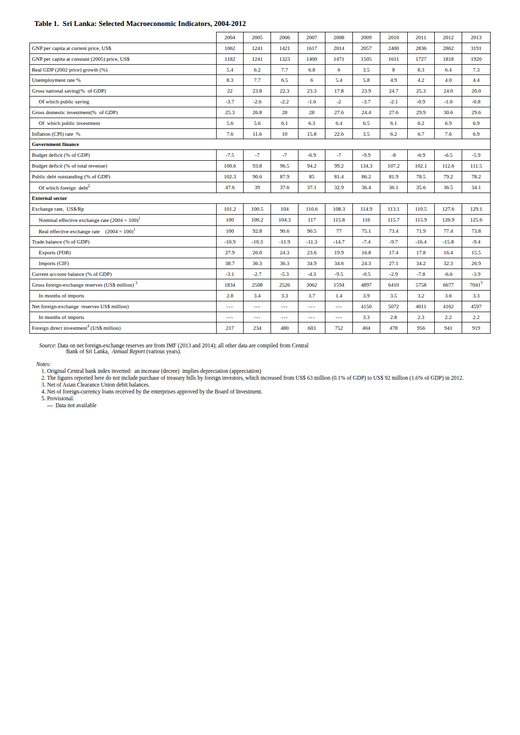Table 1. Sri Lanka: Selected Macroeconomic Indicators, 2004-2012
| | 2004 | 2005 | 2006 | 2007 | 2008 | 2009 | 2010 | 2011 | 2012 | 2013 |
| --- | --- | --- | --- | --- | --- | --- | --- | --- | --- | --- |
| GNP per capita at current price, US$ | 1062 | 1241 | 1421 | 1617 | 2014 | 2057 | 2400 | 2836 | 2862 | 3191 |
| GNP per capita at constant (2005) price, US$ | 1182 | 1241 | 1323 | 1400 | 1471 | 1505 | 1611 | 1727 | 1818 | 1920 |
| Real GDP (2002 price) growth (%) | 5.4 | 6.2 | 7.7 | 6.8 | 6 | 3.5 | 8 | 8.3 | 6.4 | 7.3 |
| Unemployment rate % | 8.3 | 7.7 | 6.5 | 6 | 5.4 | 5.8 | 4.9 | 4.2 | 4.0 | 4.4 |
| Gross national saving(% of GDP) | 22 | 23.8 | 22.3 | 23.3 | 17.8 | 23.9 | 24.7 | 25.3 | 24.0 | 20.0 |
| Of which public saving | -3.7 | -2.6 | -2.2 | -1.6 | -2 | -3.7 | -2.1 | -0.9 | -1.0 | -0.8 |
| Gross domestic investment(% of GDP) | 25.3 | 26.8 | 28 | 28 | 27.6 | 24.4 | 27.6 | 29.9 | 30.6 | 29.6 |
| Of which public investment | 5.6 | 5.6 | 6.1 | 6.3 | 6.4 | 6.5 | 6.1 | 6.2 | 6.9 | 6.9 |
| Inflation (CPI) rate % | 7.6 | 11.6 | 10 | 15.8 | 22.6 | 3.5 | 6.2 | 6.7 | 7.6 | 6.9 |
| Government finance |
| Budget deficit (% of GDP) | -7.5 | -7 | -7 | -6.9 | -7 | -9.9 | -8 | -6.9 | -6.5 | -5.9 |
| Budget deficit (% of total revenue) | 100.6 | 93.8 | 96.5 | 94.2 | 99.2 | 134.3 | 107.2 | 102.1 | 112.6 | 111.5 |
| Public debt outstanding (% of GDP) | 102.3 | 90.6 | 87.9 | 85 | 81.4 | 86.2 | 81.9 | 78.5 | 79.2 | 78.2 |
| Of which foreign debt 2 | 47.6 | 39 | 37.6 | 37.1 | 32.9 | 36.4 | 36.1 | 35.6 | 36.5 | 34.1 |
| External sector |
| Exchange rate, US$/Rp | 101.2 | 100.5 | 104 | 110.6 | 108.3 | 114.9 | 113.1 | 110.5 | 127.6 | 129.1 |
| Nominal effective exchange rate (2004 = 100) 1 | 100 | 100.2 | 104.3 | 117 | 115.8 | 116 | 115.7 | 115.9 | 126.9 | 125.6 |
| Real effective exchange rate (2004 = 100) 1 | 100 | 92.8 | 90.6 | 90.5 | 77 | 75.1 | 73.4 | 71.9 | 77.4 | 73.8 |
| Trade balance (% of GDP) | -10.9 | -10.3 | -11.9 | -11.3 | -14.7 | -7.4 | -9.7 | -16.4 | -15.8 | -9.4 |
| Exports (FOB) | 27.9 | 26.0 | 24.3 | 23.6 | 19.9 | 16.8 | 17.4 | 17.8 | 16.4 | 15.5 |
| Imports (CIF) | 38.7 | 36.3 | 36.3 | 34.9 | 34.6 | 24.3 | 27.1 | 34.2 | 32.3 | 26.9 |
| Current account balance (% of GDP) | -3.1 | -2.7 | -5.3 | -4.3 | -9.5 | -0.5 | -2.9 | -7.8 | -6.6 | -3.9 |
| Gross foreign-exchange reserves (US$ million) 3 | 1834 | 2508 | 2526 | 3062 | 1594 | 4897 | 6410 | 5758 | 6677 | 7041 5 |
| In months of imports | 2.8 | 3.4 | 3.3 | 3.7 | 1.4 | 3.9 | 3.5 | 3.2 | 3.6 | 3.3 |
| Net foreign-exchange reserves US$ million) | --- | --- | --- | --- | --- | 4150 | 5072 | 4011 | 4162 | 4597 |
| In months of imports | --- | --- | --- | --- | --- | 3.3 | 2.8 | 2.3 | 2.2 | 2.2 |
| Foreign direct investment 4 (US$ million) | 217 | 234 | 480 | 603 | 752 | 404 | 478 | 956 | 941 | 919 |
Source: Data on net foreign-exchange reserves are from IMF (2013 and 2014); all other data are compiled from Central Bank of Sri Lanka, Annual Report (various years).
Notes:
Original Central bank index inverted: an increase (decree) implies depreciation (appreciation)
The figures reported here do not include purchase of treasury bills by foreign investors, which increased from US$ 63 million (0.1% of GDP) to US$ 92 million (1.6% of GDP) in 2012.
Net of Asian Clearance Union debit balances.
Net of foreign-currency loans received by the enterprises approved by the Board of Investment.
Provisional.
--- Data not available